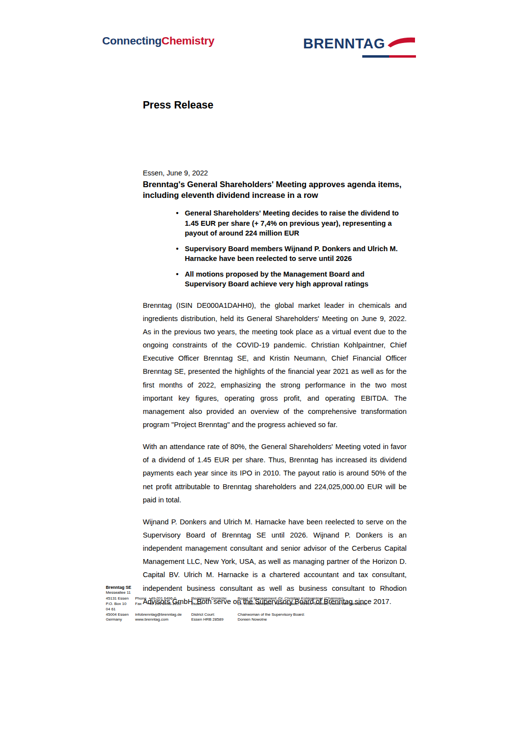Connecting Chemistry
BRENNTAG
Press Release
Essen, June 9, 2022
Brenntag's General Shareholders' Meeting approves agenda items, including eleventh dividend increase in a row
General Shareholders' Meeting decides to raise the dividend to 1.45 EUR per share (+ 7,4% on previous year), representing a payout of around 224 million EUR
Supervisory Board members Wijnand P. Donkers and Ulrich M. Harnacke have been reelected to serve until 2026
All motions proposed by the Management Board and Supervisory Board achieve very high approval ratings
Brenntag (ISIN DE000A1DAHH0), the global market leader in chemicals and ingredients distribution, held its General Shareholders' Meeting on June 9, 2022. As in the previous two years, the meeting took place as a virtual event due to the ongoing constraints of the COVID-19 pandemic. Christian Kohlpaintner, Chief Executive Officer Brenntag SE, and Kristin Neumann, Chief Financial Officer Brenntag SE, presented the highlights of the financial year 2021 as well as for the first months of 2022, emphasizing the strong performance in the two most important key figures, operating gross profit, and operating EBITDA. The management also provided an overview of the comprehensive transformation program "Project Brenntag" and the progress achieved so far.
With an attendance rate of 80%, the General Shareholders' Meeting voted in favor of a dividend of 1.45 EUR per share. Thus, Brenntag has increased its dividend payments each year since its IPO in 2010. The payout ratio is around 50% of the net profit attributable to Brenntag shareholders and 224,025,000.00 EUR will be paid in total.
Wijnand P. Donkers and Ulrich M. Harnacke have been reelected to serve on the Supervisory Board of Brenntag SE until 2026. Wijnand P. Donkers is an independent management consultant and senior advisor of the Cerberus Capital Management LLC, New York, USA, as well as managing partner of the Horizon D. Capital BV. Ulrich M. Harnacke is a chartered accountant and tax consultant, independent business consultant as well as business consultant to Rhodion Advisors GmbH. Both serve on the Supervisory Board of Brenntag since 2017.
Brenntag SE
Messeallee 11
| 45131 Essen | Phone +49 201 6496-0 | Registered Domicile: | Board of Management: Dr. Christian Kohlpaintner (Chairman), |
| P.O. Box 10 04 61 | Fax +49 201 6496-1010 | Essen | Dr. Kristin Neumann, Henri Nejade, Steven Terwindt, Ewout van Jarwaarde |
| 45004 Essen | infobrenntag@brenntag.de | District Court: | Chairwoman of the Supervisory Board: |
| Germany | www.brenntag.com | Essen HRB 28589 | Doreen Nowotne |